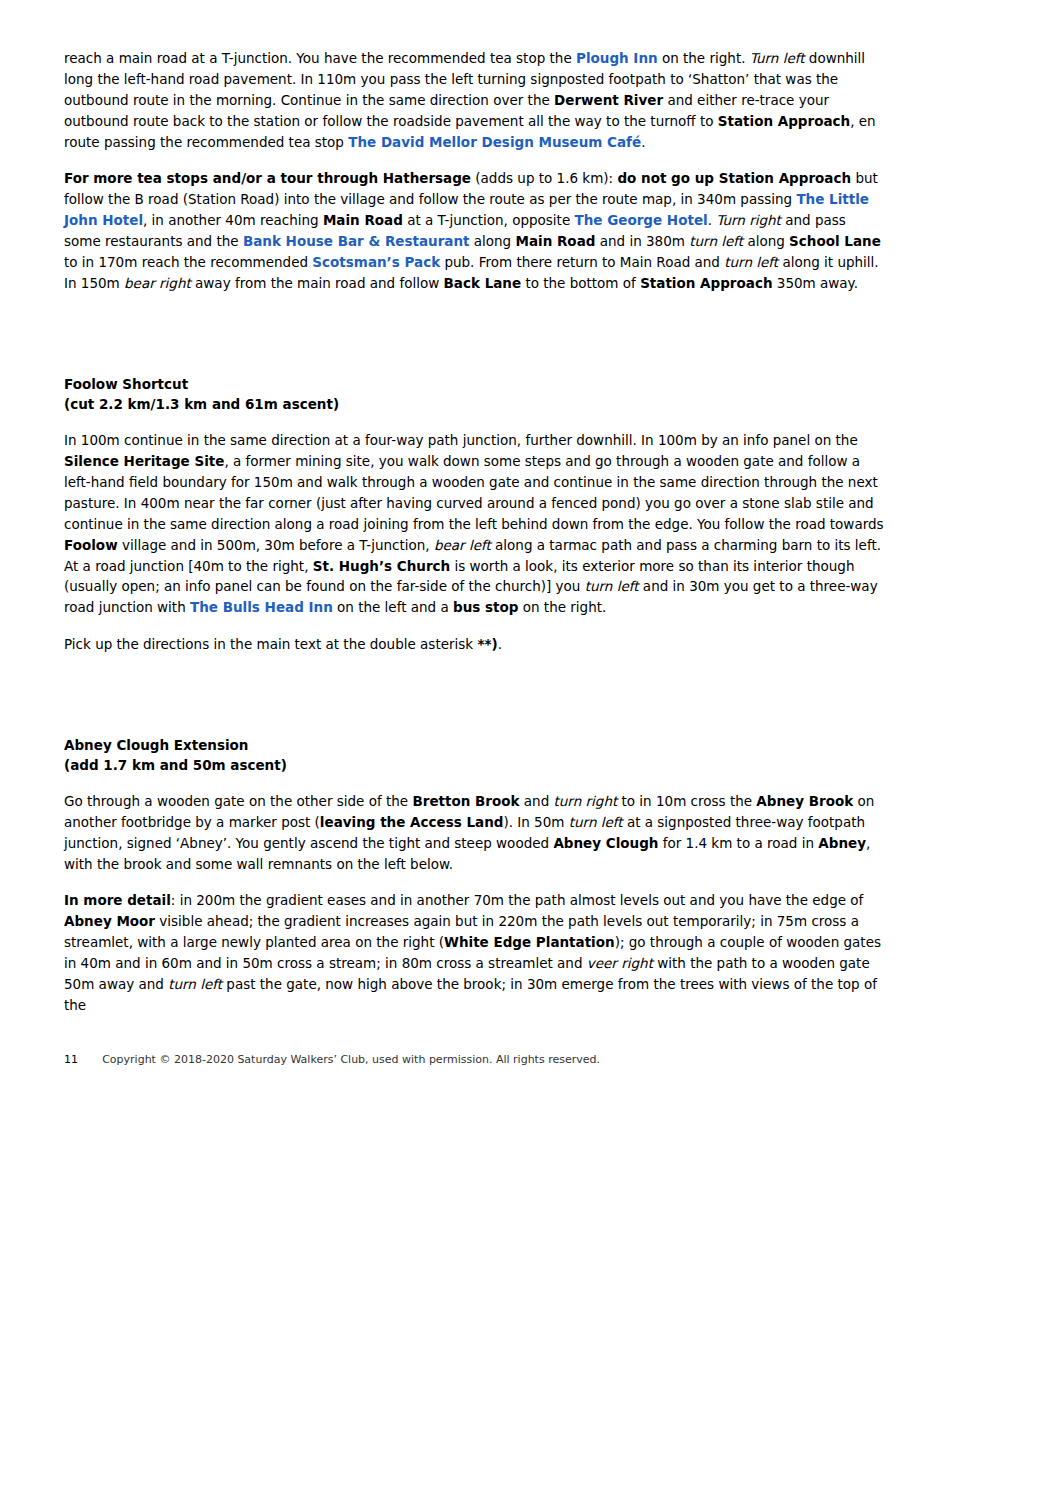reach a main road at a T-junction. You have the recommended tea stop the Plough Inn on the right. Turn left downhill long the left-hand road pavement. In 110m you pass the left turning signposted footpath to ‘Shatton’ that was the outbound route in the morning. Continue in the same direction over the Derwent River and either re-trace your outbound route back to the station or follow the roadside pavement all the way to the turnoff to Station Approach, en route passing the recommended tea stop The David Mellor Design Museum Café.
For more tea stops and/or a tour through Hathersage (adds up to 1.6 km): do not go up Station Approach but follow the B road (Station Road) into the village and follow the route as per the route map, in 340m passing The Little John Hotel, in another 40m reaching Main Road at a T-junction, opposite The George Hotel. Turn right and pass some restaurants and the Bank House Bar & Restaurant along Main Road and in 380m turn left along School Lane to in 170m reach the recommended Scotsman’s Pack pub. From there return to Main Road and turn left along it uphill. In 150m bear right away from the main road and follow Back Lane to the bottom of Station Approach 350m away.
Foolow Shortcut
(cut 2.2 km/1.3 km and 61m ascent)
In 100m continue in the same direction at a four-way path junction, further downhill. In 100m by an info panel on the Silence Heritage Site, a former mining site, you walk down some steps and go through a wooden gate and follow a left-hand field boundary for 150m and walk through a wooden gate and continue in the same direction through the next pasture. In 400m near the far corner (just after having curved around a fenced pond) you go over a stone slab stile and continue in the same direction along a road joining from the left behind down from the edge. You follow the road towards Foolow village and in 500m, 30m before a T-junction, bear left along a tarmac path and pass a charming barn to its left. At a road junction [40m to the right, St. Hugh’s Church is worth a look, its exterior more so than its interior though (usually open; an info panel can be found on the far-side of the church)] you turn left and in 30m you get to a three-way road junction with The Bulls Head Inn on the left and a bus stop on the right.
Pick up the directions in the main text at the double asterisk **).
Abney Clough Extension
(add 1.7 km and 50m ascent)
Go through a wooden gate on the other side of the Bretton Brook and turn right to in 10m cross the Abney Brook on another footbridge by a marker post (leaving the Access Land). In 50m turn left at a signposted three-way footpath junction, signed ‘Abney’. You gently ascend the tight and steep wooded Abney Clough for 1.4 km to a road in Abney, with the brook and some wall remnants on the left below.
In more detail: in 200m the gradient eases and in another 70m the path almost levels out and you have the edge of Abney Moor visible ahead; the gradient increases again but in 220m the path levels out temporarily; in 75m cross a streamlet, with a large newly planted area on the right (White Edge Plantation); go through a couple of wooden gates in 40m and in 60m and in 50m cross a stream; in 80m cross a streamlet and veer right with the path to a wooden gate 50m away and turn left past the gate, now high above the brook; in 30m emerge from the trees with views of the top of the
11 Copyright © 2018-2020 Saturday Walkers’ Club, used with permission. All rights reserved.